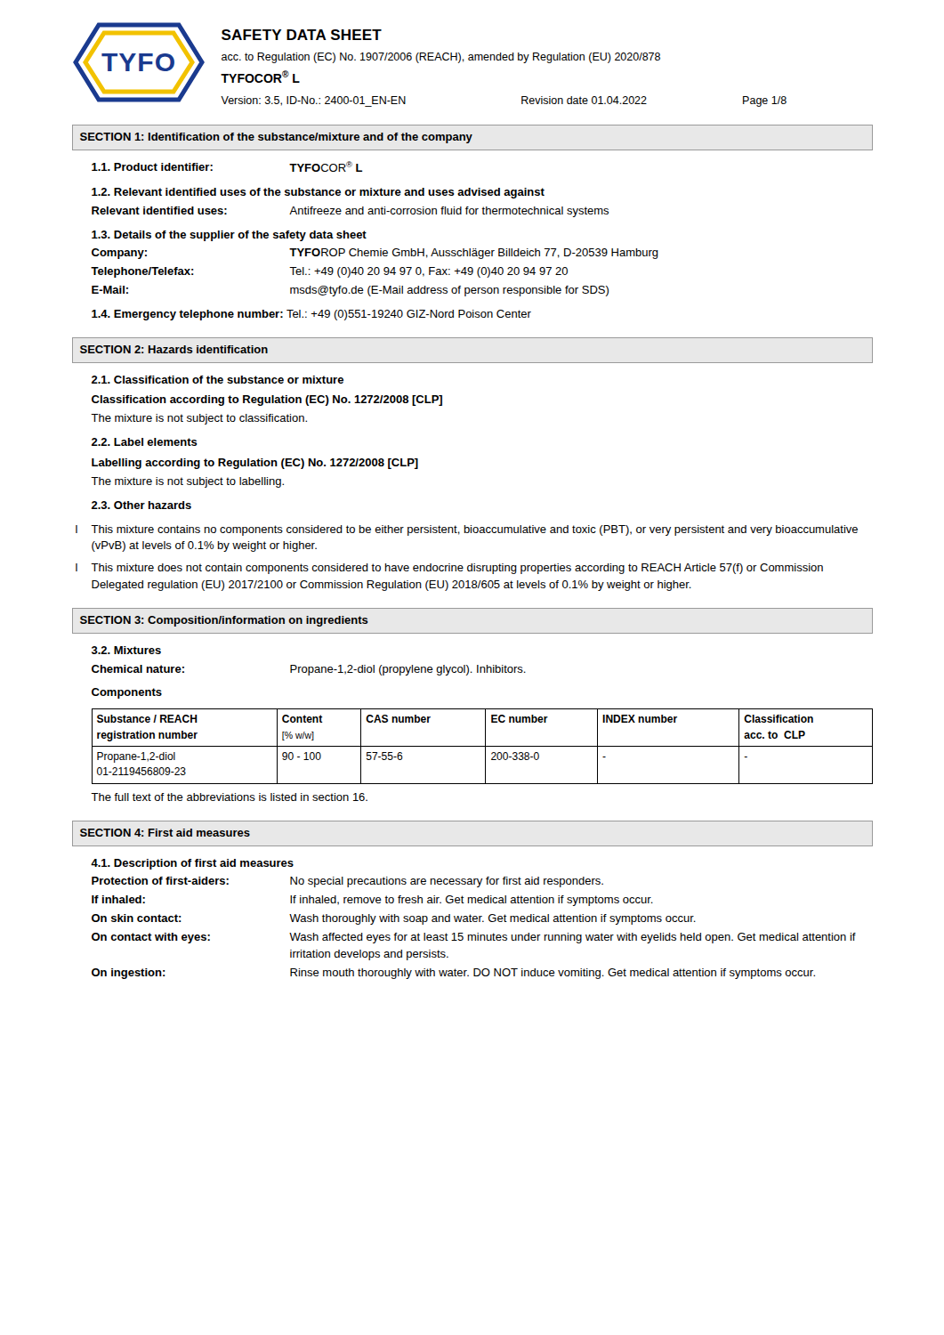TYFO
SAFETY DATA SHEET
acc. to Regulation (EC) No. 1907/2006 (REACH), amended by Regulation (EU) 2020/878
TYFOCOR® L
Version: 3.5, ID-No.: 2400-01_EN-EN
Revision date 01.04.2022
Page 1/8
SECTION 1: Identification of the substance/mixture and of the company
1.1. Product identifier:
TYFOCOR® L
1.2. Relevant identified uses of the substance or mixture and uses advised against
Relevant identified uses:
Antifreeze and anti-corrosion fluid for thermotechnical systems
1.3. Details of the supplier of the safety data sheet
Company:
TYFOROP Chemie GmbH, Ausschläger Billdeich 77, D-20539 Hamburg
Telephone/Telefax:
Tel.: +49 (0)40 20 94 97 0, Fax: +49 (0)40 20 94 97 20
E-Mail:
msds@tyfo.de (E-Mail address of person responsible for SDS)
1.4. Emergency telephone number: Tel.: +49 (0)551-19240 GIZ-Nord Poison Center
SECTION 2: Hazards identification
2.1. Classification of the substance or mixture
Classification according to Regulation (EC) No. 1272/2008 [CLP]
The mixture is not subject to classification.
2.2. Label elements
Labelling according to Regulation (EC) No. 1272/2008 [CLP]
The mixture is not subject to labelling.
2.3. Other hazards
This mixture contains no components considered to be either persistent, bioaccumulative and toxic (PBT), or very persistent and very bioaccumulative (vPvB) at levels of 0.1% by weight or higher.
This mixture does not contain components considered to have endocrine disrupting properties according to REACH Article 57(f) or Commission Delegated regulation (EU) 2017/2100 or Commission Regulation (EU) 2018/605 at levels of 0.1% by weight or higher.
SECTION 3: Composition/information on ingredients
3.2. Mixtures
Chemical nature:
Propane-1,2-diol (propylene glycol). Inhibitors.
Components
| Substance / REACH registration number | Content [% w/w] | CAS number | EC number | INDEX number | Classification acc. to CLP |
| --- | --- | --- | --- | --- | --- |
| Propane-1,2-diol 01-2119456809-23 | 90 - 100 | 57-55-6 | 200-338-0 | - | - |
The full text of the abbreviations is listed in section 16.
SECTION 4: First aid measures
4.1. Description of first aid measures
Protection of first-aiders:
No special precautions are necessary for first aid responders.
If inhaled:
If inhaled, remove to fresh air. Get medical attention if symptoms occur.
On skin contact:
Wash thoroughly with soap and water. Get medical attention if symptoms occur.
On contact with eyes:
Wash affected eyes for at least 15 minutes under running water with eyelids held open. Get medical attention if irritation develops and persists.
On ingestion:
Rinse mouth thoroughly with water. DO NOT induce vomiting. Get medical attention if symptoms occur.